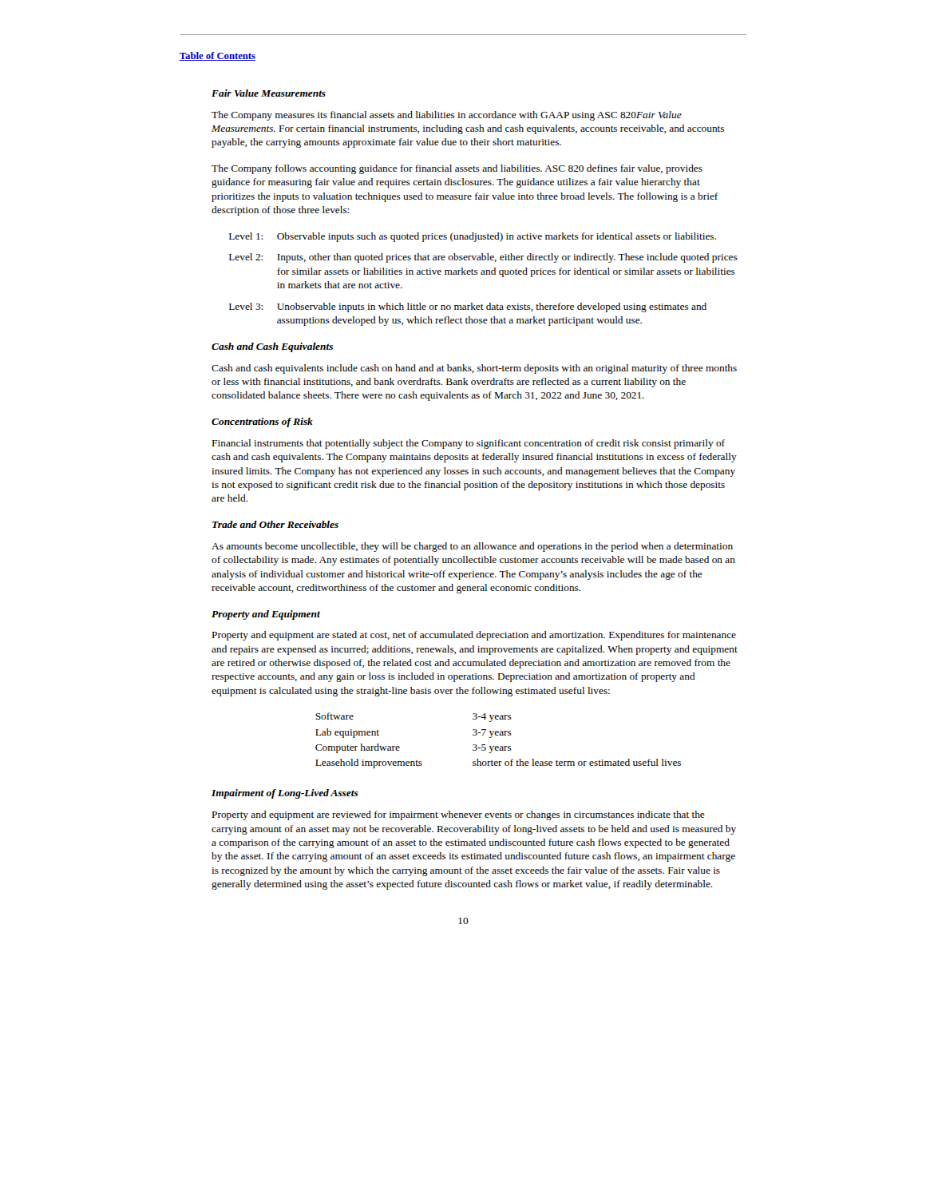Table of Contents
Fair Value Measurements
The Company measures its financial assets and liabilities in accordance with GAAP using ASC 820Fair Value Measurements. For certain financial instruments, including cash and cash equivalents, accounts receivable, and accounts payable, the carrying amounts approximate fair value due to their short maturities.
The Company follows accounting guidance for financial assets and liabilities. ASC 820 defines fair value, provides guidance for measuring fair value and requires certain disclosures. The guidance utilizes a fair value hierarchy that prioritizes the inputs to valuation techniques used to measure fair value into three broad levels. The following is a brief description of those three levels:
Level 1:
Observable inputs such as quoted prices (unadjusted) in active markets for identical assets or liabilities.
Level 2:
Inputs, other than quoted prices that are observable, either directly or indirectly. These include quoted prices for similar assets or liabilities in active markets and quoted prices for identical or similar assets or liabilities in markets that are not active.
Level 3:
Unobservable inputs in which little or no market data exists, therefore developed using estimates and assumptions developed by us, which reflect those that a market participant would use.
Cash and Cash Equivalents
Cash and cash equivalents include cash on hand and at banks, short-term deposits with an original maturity of three months or less with financial institutions, and bank overdrafts. Bank overdrafts are reflected as a current liability on the consolidated balance sheets. There were no cash equivalents as of March 31, 2022 and June 30, 2021.
Concentrations of Risk
Financial instruments that potentially subject the Company to significant concentration of credit risk consist primarily of cash and cash equivalents. The Company maintains deposits at federally insured financial institutions in excess of federally insured limits. The Company has not experienced any losses in such accounts, and management believes that the Company is not exposed to significant credit risk due to the financial position of the depository institutions in which those deposits are held.
Trade and Other Receivables
As amounts become uncollectible, they will be charged to an allowance and operations in the period when a determination of collectability is made. Any estimates of potentially uncollectible customer accounts receivable will be made based on an analysis of individual customer and historical write-off experience. The Company’s analysis includes the age of the receivable account, creditworthiness of the customer and general economic conditions.
Property and Equipment
Property and equipment are stated at cost, net of accumulated depreciation and amortization. Expenditures for maintenance and repairs are expensed as incurred; additions, renewals, and improvements are capitalized. When property and equipment are retired or otherwise disposed of, the related cost and accumulated depreciation and amortization are removed from the respective accounts, and any gain or loss is included in operations. Depreciation and amortization of property and equipment is calculated using the straight-line basis over the following estimated useful lives:
| Software | 3-4 years |
| Lab equipment | 3-7 years |
| Computer hardware | 3-5 years |
| Leasehold improvements | shorter of the lease term or estimated useful lives |
Impairment of Long-Lived Assets
Property and equipment are reviewed for impairment whenever events or changes in circumstances indicate that the carrying amount of an asset may not be recoverable. Recoverability of long-lived assets to be held and used is measured by a comparison of the carrying amount of an asset to the estimated undiscounted future cash flows expected to be generated by the asset. If the carrying amount of an asset exceeds its estimated undiscounted future cash flows, an impairment charge is recognized by the amount by which the carrying amount of the asset exceeds the fair value of the assets. Fair value is generally determined using the asset’s expected future discounted cash flows or market value, if readily determinable.
10